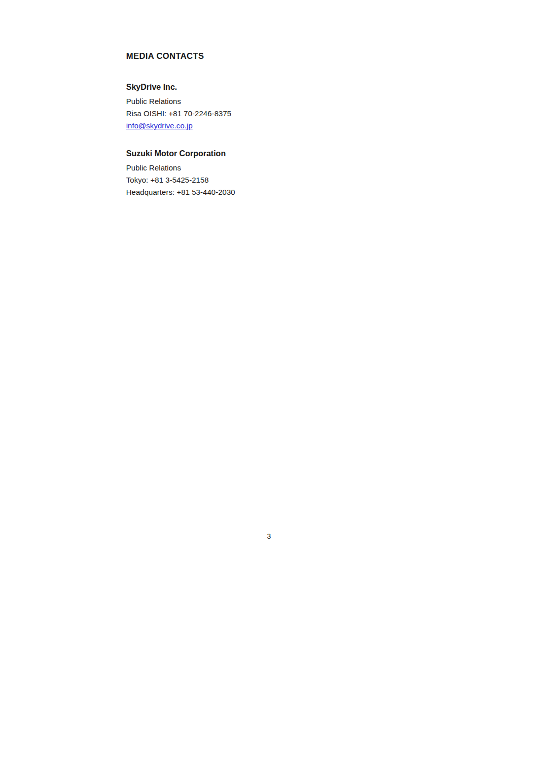MEDIA CONTACTS
SkyDrive Inc.
Public Relations
Risa OISHI: +81 70-2246-8375
info@skydrive.co.jp
Suzuki Motor Corporation
Public Relations
Tokyo: +81 3-5425-2158
Headquarters: +81 53-440-2030
3